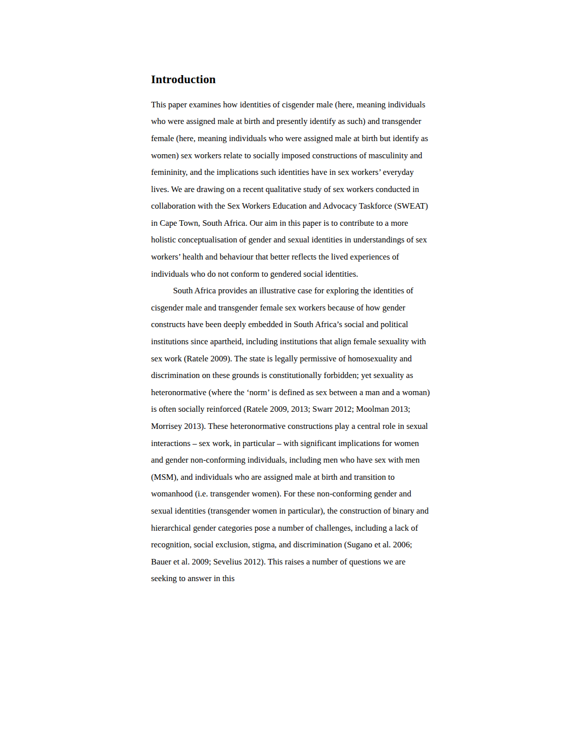Introduction
This paper examines how identities of cisgender male (here, meaning individuals who were assigned male at birth and presently identify as such) and transgender female (here, meaning individuals who were assigned male at birth but identify as women) sex workers relate to socially imposed constructions of masculinity and femininity, and the implications such identities have in sex workers’ everyday lives. We are drawing on a recent qualitative study of sex workers conducted in collaboration with the Sex Workers Education and Advocacy Taskforce (SWEAT) in Cape Town, South Africa. Our aim in this paper is to contribute to a more holistic conceptualisation of gender and sexual identities in understandings of sex workers’ health and behaviour that better reflects the lived experiences of individuals who do not conform to gendered social identities.
South Africa provides an illustrative case for exploring the identities of cisgender male and transgender female sex workers because of how gender constructs have been deeply embedded in South Africa’s social and political institutions since apartheid, including institutions that align female sexuality with sex work (Ratele 2009). The state is legally permissive of homosexuality and discrimination on these grounds is constitutionally forbidden; yet sexuality as heteronormative (where the ‘norm’ is defined as sex between a man and a woman) is often socially reinforced (Ratele 2009, 2013; Swarr 2012; Moolman 2013; Morrisey 2013). These heteronormative constructions play a central role in sexual interactions – sex work, in particular – with significant implications for women and gender non-conforming individuals, including men who have sex with men (MSM), and individuals who are assigned male at birth and transition to womanhood (i.e. transgender women). For these non-conforming gender and sexual identities (transgender women in particular), the construction of binary and hierarchical gender categories pose a number of challenges, including a lack of recognition, social exclusion, stigma, and discrimination (Sugano et al. 2006; Bauer et al. 2009; Sevelius 2012). This raises a number of questions we are seeking to answer in this